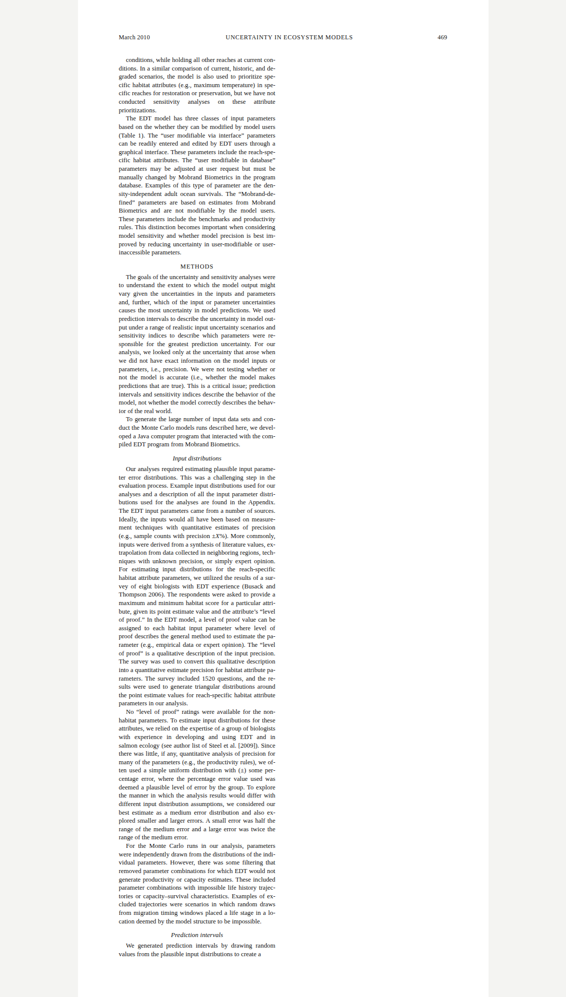March 2010
Uncertainty in Ecosystem Models
469
conditions, while holding all other reaches at current conditions. In a similar comparison of current, historic, and degraded scenarios, the model is also used to prioritize specific habitat attributes (e.g., maximum temperature) in specific reaches for restoration or preservation, but we have not conducted sensitivity analyses on these attribute prioritizations.
The EDT model has three classes of input parameters based on the whether they can be modified by model users (Table 1). The “user modifiable via interface” parameters can be readily entered and edited by EDT users through a graphical interface. These parameters include the reach-specific habitat attributes. The “user modifiable in database” parameters may be adjusted at user request but must be manually changed by Mobrand Biometrics in the program database. Examples of this type of parameter are the density-independent adult ocean survivals. The “Mobrand-defined” parameters are based on estimates from Mobrand Biometrics and are not modifiable by the model users. These parameters include the benchmarks and productivity rules. This distinction becomes important when considering model sensitivity and whether model precision is best improved by reducing uncertainty in user-modifiable or user-inaccessible parameters.
Methods
The goals of the uncertainty and sensitivity analyses were to understand the extent to which the model output might vary given the uncertainties in the inputs and parameters and, further, which of the input or parameter uncertainties causes the most uncertainty in model predictions. We used prediction intervals to describe the uncertainty in model output under a range of realistic input uncertainty scenarios and sensitivity indices to describe which parameters were responsible for the greatest prediction uncertainty. For our analysis, we looked only at the uncertainty that arose when we did not have exact information on the model inputs or parameters, i.e., precision. We were not testing whether or not the model is accurate (i.e., whether the model makes predictions that are true). This is a critical issue; prediction intervals and sensitivity indices describe the behavior of the model, not whether the model correctly describes the behavior of the real world.
To generate the large number of input data sets and conduct the Monte Carlo models runs described here, we developed a Java computer program that interacted with the compiled EDT program from Mobrand Biometrics.
Input distributions
Our analyses required estimating plausible input parameter error distributions. This was a challenging step in the evaluation process. Example input distributions used for our analyses and a description of all the input parameter distributions used for the analyses are found in the Appendix. The EDT input parameters came from a number of sources. Ideally, the inputs would all have been based on measurement techniques with quantitative estimates of precision (e.g., sample counts with precision ±X%). More commonly, inputs were derived from a synthesis of literature values, extrapolation from data collected in neighboring regions, techniques with unknown precision, or simply expert opinion. For estimating input distributions for the reach-specific habitat attribute parameters, we utilized the results of a survey of eight biologists with EDT experience (Busack and Thompson 2006). The respondents were asked to provide a maximum and minimum habitat score for a particular attribute, given its point estimate value and the attribute’s “level of proof.” In the EDT model, a level of proof value can be assigned to each habitat input parameter where level of proof describes the general method used to estimate the parameter (e.g., empirical data or expert opinion). The “level of proof” is a qualitative description of the input precision. The survey was used to convert this qualitative description into a quantitative estimate precision for habitat attribute parameters. The survey included 1520 questions, and the results were used to generate triangular distributions around the point estimate values for reach-specific habitat attribute parameters in our analysis.
No “level of proof” ratings were available for the non-habitat parameters. To estimate input distributions for these attributes, we relied on the expertise of a group of biologists with experience in developing and using EDT and in salmon ecology (see author list of Steel et al. [2009]). Since there was little, if any, quantitative analysis of precision for many of the parameters (e.g., the productivity rules), we often used a simple uniform distribution with (±) some percentage error, where the percentage error value used was deemed a plausible level of error by the group. To explore the manner in which the analysis results would differ with different input distribution assumptions, we considered our best estimate as a medium error distribution and also explored smaller and larger errors. A small error was half the range of the medium error and a large error was twice the range of the medium error.
For the Monte Carlo runs in our analysis, parameters were independently drawn from the distributions of the individual parameters. However, there was some filtering that removed parameter combinations for which EDT would not generate productivity or capacity estimates. These included parameter combinations with impossible life history trajectories or capacity–survival characteristics. Examples of excluded trajectories were scenarios in which random draws from migration timing windows placed a life stage in a location deemed by the model structure to be impossible.
Prediction intervals
We generated prediction intervals by drawing random values from the plausible input distributions to create a